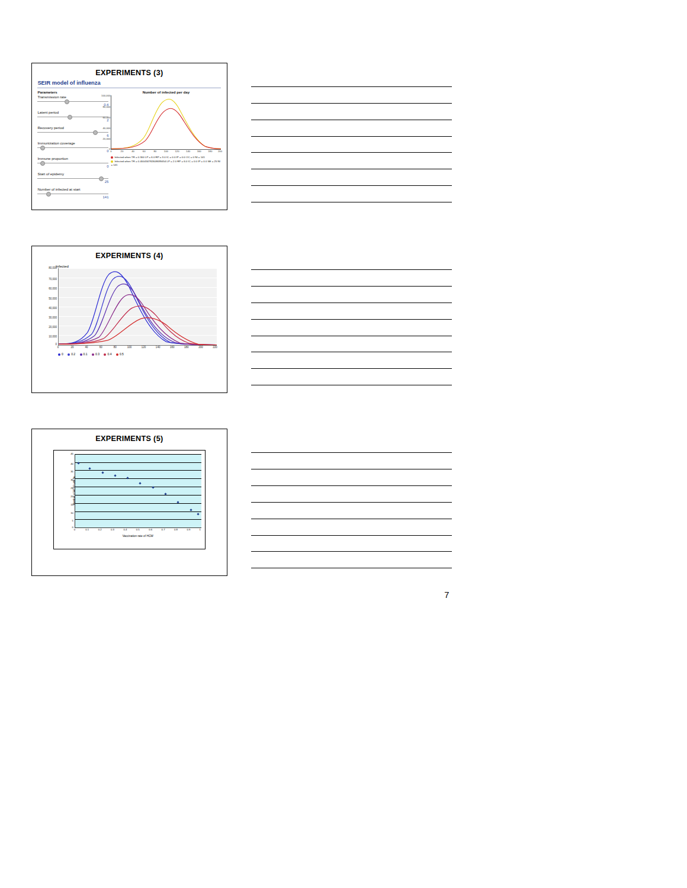EXPERIMENTS (3)
SEIR model of influenza
Parameters
Transmission rate
0.4
Latent period
2
Recovery period
6
Immunization coverage
0
Immune proportion
0
Start of epidemy
25
Number of infected at start
141
Number of infected per day
100,000 80,000 60,000 40,000 20,000 0
0 20 40 60 80 100 120 140 160 180 200
Infected when TR = 0.300 LP = 6.0 RP = 3.0 IC = 0.0 IP = 0.0 OC = 0 NI = 141
Infected when TR = 0.400434782608695654 LP = 2.0 RP = 6.0 IC = 0.0 IP = 0.0 SE = 25 NI = 141
EXPERIMENTS (4)
Infected
80,000
70,000
60,000
50,000
40,000
30,000
20,000
10,000
0
0 20 40 60 80 100 120 140 160 180 200 220
0 0.2 0.1 0.3 0.4 0.5
EXPERIMENTS (5)
Number of HCW with flu
45
40
35
30
25
20
15
10
5
0
0 0.1 0.2 0.3 0.4 0.5 0.6 0.7 0.8 0.9 1
Vaccination rate of HCW
7